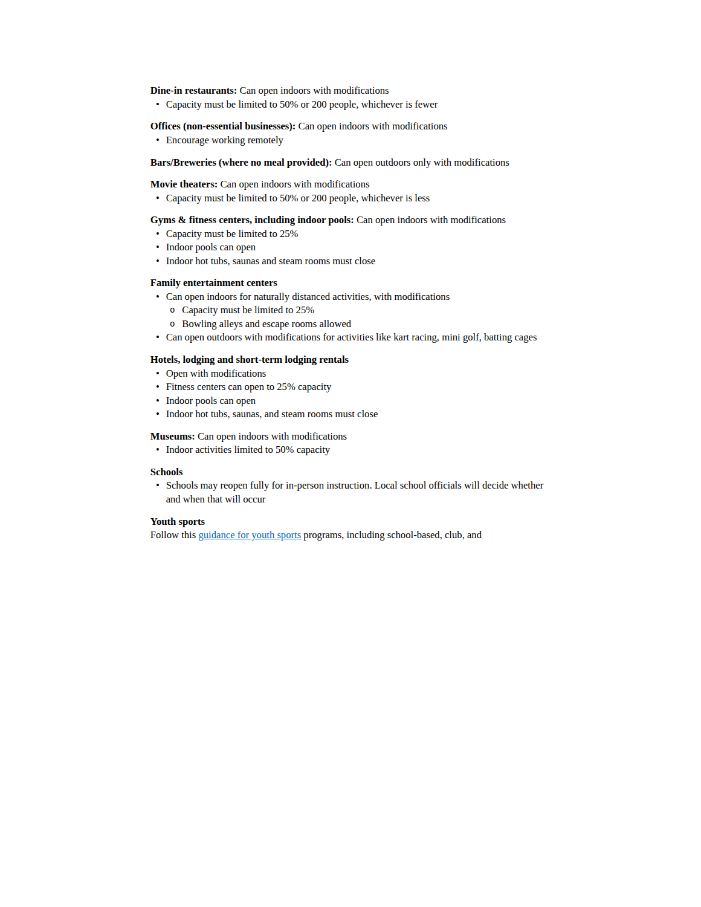Dine-in restaurants: Can open indoors with modifications
Capacity must be limited to 50% or 200 people, whichever is fewer
Offices (non-essential businesses): Can open indoors with modifications
Encourage working remotely
Bars/Breweries (where no meal provided): Can open outdoors only with modifications
Movie theaters: Can open indoors with modifications
Capacity must be limited to 50% or 200 people, whichever is less
Gyms & fitness centers, including indoor pools: Can open indoors with modifications
Capacity must be limited to 25%
Indoor pools can open
Indoor hot tubs, saunas and steam rooms must close
Family entertainment centers
Can open indoors for naturally distanced activities, with modifications
Capacity must be limited to 25%
Bowling alleys and escape rooms allowed
Can open outdoors with modifications for activities like kart racing, mini golf, batting cages
Hotels, lodging and short-term lodging rentals
Open with modifications
Fitness centers can open to 25% capacity
Indoor pools can open
Indoor hot tubs, saunas, and steam rooms must close
Museums: Can open indoors with modifications
Indoor activities limited to 50% capacity
Schools
Schools may reopen fully for in-person instruction. Local school officials will decide whether and when that will occur
Youth sports
Follow this guidance for youth sports programs, including school-based, club, and